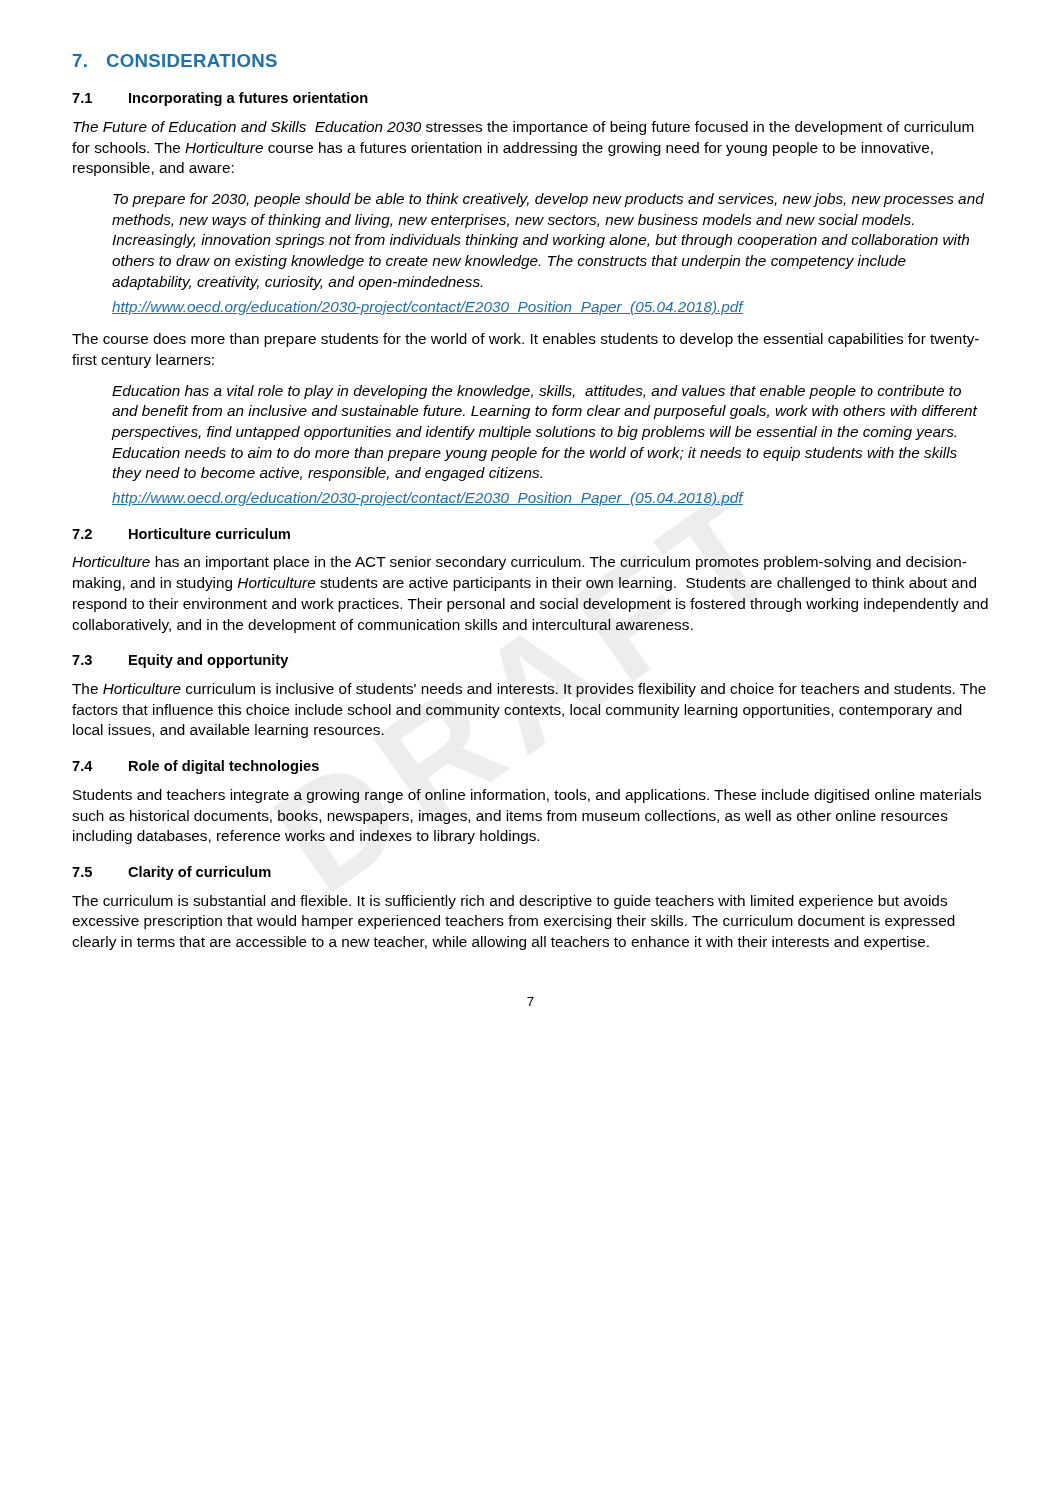DRAFT
7. CONSIDERATIONS
7.1 Incorporating a futures orientation
The Future of Education and Skills Education 2030 stresses the importance of being future focused in the development of curriculum for schools. The Horticulture course has a futures orientation in addressing the growing need for young people to be innovative, responsible, and aware:
To prepare for 2030, people should be able to think creatively, develop new products and services, new jobs, new processes and methods, new ways of thinking and living, new enterprises, new sectors, new business models and new social models. Increasingly, innovation springs not from individuals thinking and working alone, but through cooperation and collaboration with others to draw on existing knowledge to create new knowledge. The constructs that underpin the competency include adaptability, creativity, curiosity, and open-mindedness.
http://www.oecd.org/education/2030-project/contact/E2030_Position_Paper_(05.04.2018).pdf
The course does more than prepare students for the world of work. It enables students to develop the essential capabilities for twenty-first century learners:
Education has a vital role to play in developing the knowledge, skills, attitudes, and values that enable people to contribute to and benefit from an inclusive and sustainable future. Learning to form clear and purposeful goals, work with others with different perspectives, find untapped opportunities and identify multiple solutions to big problems will be essential in the coming years. Education needs to aim to do more than prepare young people for the world of work; it needs to equip students with the skills they need to become active, responsible, and engaged citizens.
http://www.oecd.org/education/2030-project/contact/E2030_Position_Paper_(05.04.2018).pdf
7.2 Horticulture curriculum
Horticulture has an important place in the ACT senior secondary curriculum. The curriculum promotes problem-solving and decision-making, and in studying Horticulture students are active participants in their own learning. Students are challenged to think about and respond to their environment and work practices. Their personal and social development is fostered through working independently and collaboratively, and in the development of communication skills and intercultural awareness.
7.3 Equity and opportunity
The Horticulture curriculum is inclusive of students' needs and interests. It provides flexibility and choice for teachers and students. The factors that influence this choice include school and community contexts, local community learning opportunities, contemporary and local issues, and available learning resources.
7.4 Role of digital technologies
Students and teachers integrate a growing range of online information, tools, and applications. These include digitised online materials such as historical documents, books, newspapers, images, and items from museum collections, as well as other online resources including databases, reference works and indexes to library holdings.
7.5 Clarity of curriculum
The curriculum is substantial and flexible. It is sufficiently rich and descriptive to guide teachers with limited experience but avoids excessive prescription that would hamper experienced teachers from exercising their skills. The curriculum document is expressed clearly in terms that are accessible to a new teacher, while allowing all teachers to enhance it with their interests and expertise.
7